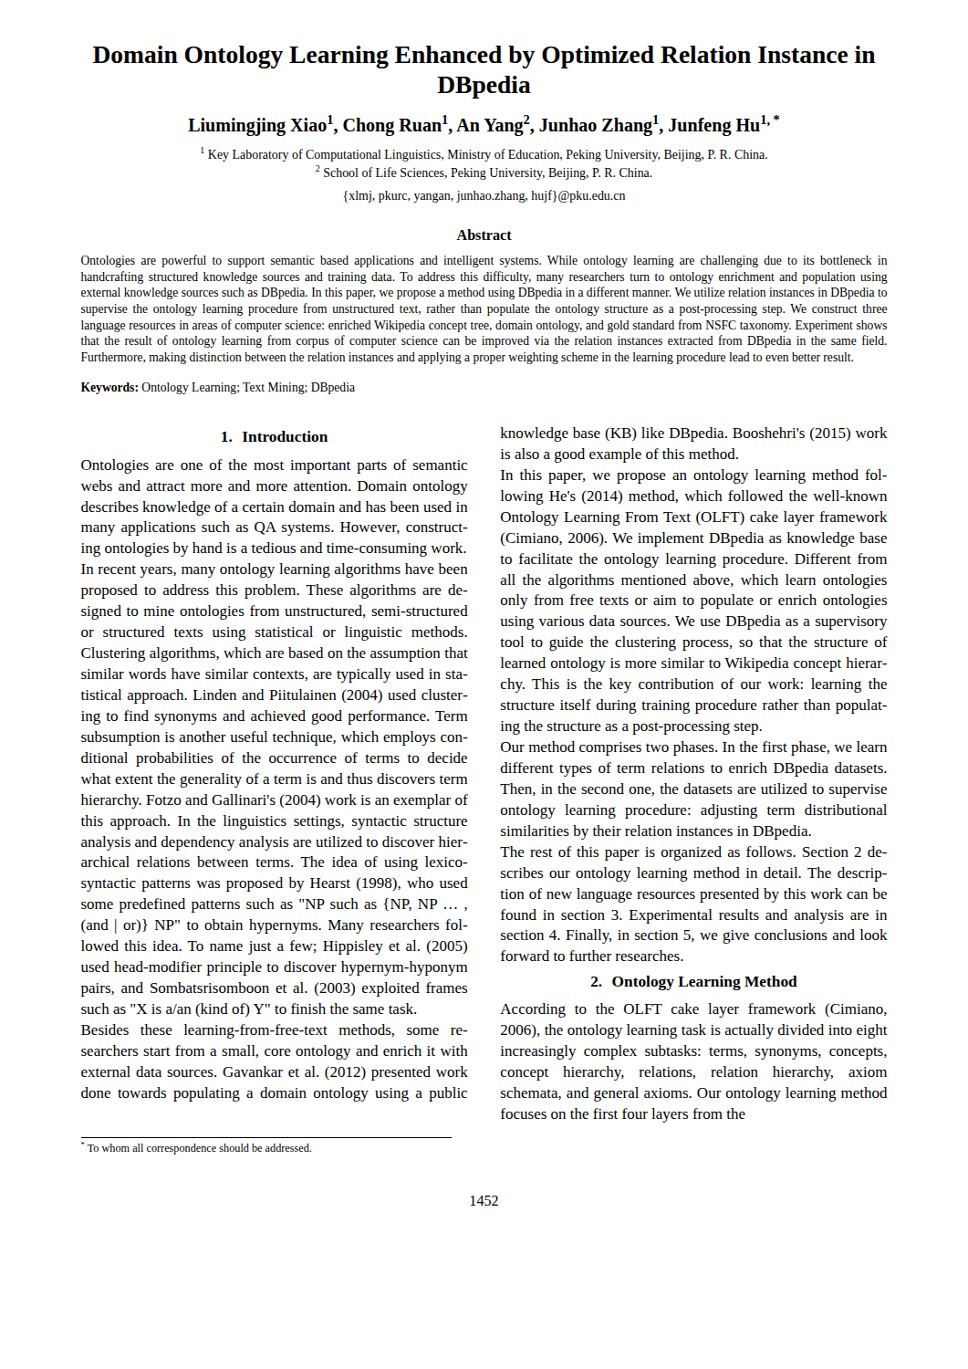Domain Ontology Learning Enhanced by Optimized Relation Instance in DBpedia
Liumingjing Xiao1, Chong Ruan1, An Yang2, Junhao Zhang1, Junfeng Hu1, *
1 Key Laboratory of Computational Linguistics, Ministry of Education, Peking University, Beijing, P. R. China.
2 School of Life Sciences, Peking University, Beijing, P. R. China.
{xlmj, pkurc, yangan, junhao.zhang, hujf}@pku.edu.cn
Abstract
Ontologies are powerful to support semantic based applications and intelligent systems. While ontology learning are challenging due to its bottleneck in handcrafting structured knowledge sources and training data. To address this difficulty, many researchers turn to ontology enrichment and population using external knowledge sources such as DBpedia. In this paper, we propose a method using DBpedia in a different manner. We utilize relation instances in DBpedia to supervise the ontology learning procedure from unstructured text, rather than populate the ontology structure as a post-processing step. We construct three language resources in areas of computer science: enriched Wikipedia concept tree, domain ontology, and gold standard from NSFC taxonomy. Experiment shows that the result of ontology learning from corpus of computer science can be improved via the relation instances extracted from DBpedia in the same field. Furthermore, making distinction between the relation instances and applying a proper weighting scheme in the learning procedure lead to even better result.
Keywords: Ontology Learning; Text Mining; DBpedia
1. Introduction
Ontologies are one of the most important parts of semantic webs and attract more and more attention. Domain ontology describes knowledge of a certain domain and has been used in many applications such as QA systems. However, constructing ontologies by hand is a tedious and time-consuming work.
In recent years, many ontology learning algorithms have been proposed to address this problem. These algorithms are designed to mine ontologies from unstructured, semi-structured or structured texts using statistical or linguistic methods. Clustering algorithms, which are based on the assumption that similar words have similar contexts, are typically used in statistical approach. Linden and Piitulainen (2004) used clustering to find synonyms and achieved good performance. Term subsumption is another useful technique, which employs conditional probabilities of the occurrence of terms to decide what extent the generality of a term is and thus discovers term hierarchy. Fotzo and Gallinari's (2004) work is an exemplar of this approach. In the linguistics settings, syntactic structure analysis and dependency analysis are utilized to discover hierarchical relations between terms. The idea of using lexico-syntactic patterns was proposed by Hearst (1998), who used some predefined patterns such as "NP such as {NP, NP … , (and | or)} NP" to obtain hypernyms. Many researchers followed this idea. To name just a few; Hippisley et al. (2005) used head-modifier principle to discover hypernym-hyponym pairs, and Sombatsrisomboon et al. (2003) exploited frames such as "X is a/an (kind of) Y" to finish the same task.
Besides these learning-from-free-text methods, some researchers start from a small, core ontology and enrich it with external data sources. Gavankar et al. (2012) presented work done towards populating a domain ontology using a public knowledge base (KB) like DBpedia. Booshehri's (2015) work is also a good example of this method.
In this paper, we propose an ontology learning method following He's (2014) method, which followed the well-known Ontology Learning From Text (OLFT) cake layer framework (Cimiano, 2006). We implement DBpedia as knowledge base to facilitate the ontology learning procedure. Different from all the algorithms mentioned above, which learn ontologies only from free texts or aim to populate or enrich ontologies using various data sources. We use DBpedia as a supervisory tool to guide the clustering process, so that the structure of learned ontology is more similar to Wikipedia concept hierarchy. This is the key contribution of our work: learning the structure itself during training procedure rather than populating the structure as a post-processing step.
Our method comprises two phases. In the first phase, we learn different types of term relations to enrich DBpedia datasets. Then, in the second one, the datasets are utilized to supervise ontology learning procedure: adjusting term distributional similarities by their relation instances in DBpedia.
The rest of this paper is organized as follows. Section 2 describes our ontology learning method in detail. The description of new language resources presented by this work can be found in section 3. Experimental results and analysis are in section 4. Finally, in section 5, we give conclusions and look forward to further researches.
2. Ontology Learning Method
According to the OLFT cake layer framework (Cimiano, 2006), the ontology learning task is actually divided into eight increasingly complex subtasks: terms, synonyms, concepts, concept hierarchy, relations, relation hierarchy, axiom schemata, and general axioms. Our ontology learning method focuses on the first four layers from the
* To whom all correspondence should be addressed.
1452